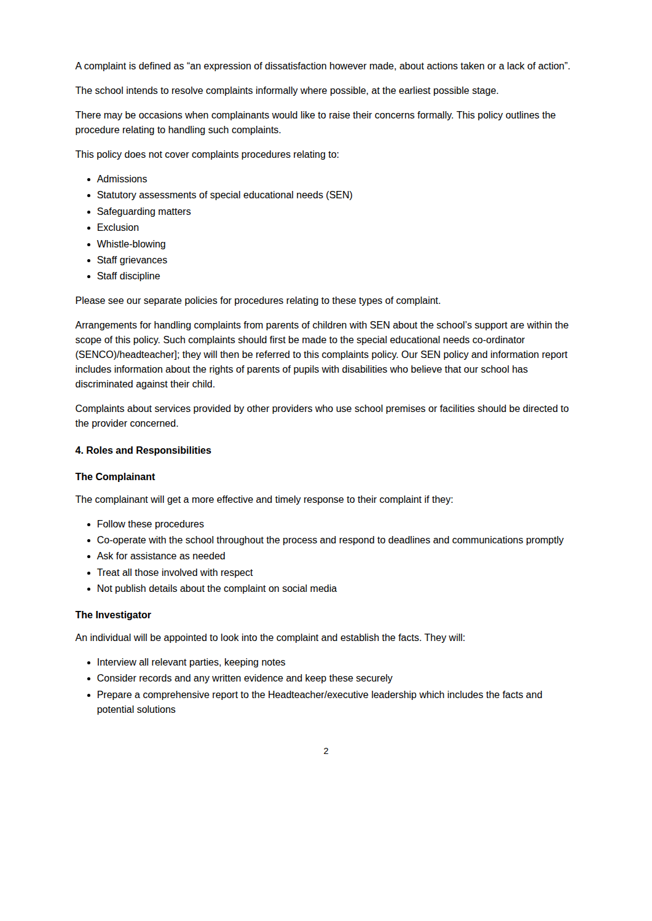A complaint is defined as “an expression of dissatisfaction however made, about actions taken or a lack of action”.
The school intends to resolve complaints informally where possible, at the earliest possible stage.
There may be occasions when complainants would like to raise their concerns formally. This policy outlines the procedure relating to handling such complaints.
This policy does not cover complaints procedures relating to:
Admissions
Statutory assessments of special educational needs (SEN)
Safeguarding matters
Exclusion
Whistle-blowing
Staff grievances
Staff discipline
Please see our separate policies for procedures relating to these types of complaint.
Arrangements for handling complaints from parents of children with SEN about the school’s support are within the scope of this policy. Such complaints should first be made to the special educational needs co-ordinator (SENCO)/headteacher]; they will then be referred to this complaints policy. Our SEN policy and information report includes information about the rights of parents of pupils with disabilities who believe that our school has discriminated against their child.
Complaints about services provided by other providers who use school premises or facilities should be directed to the provider concerned.
4. Roles and Responsibilities
The Complainant
The complainant will get a more effective and timely response to their complaint if they:
Follow these procedures
Co-operate with the school throughout the process and respond to deadlines and communications promptly
Ask for assistance as needed
Treat all those involved with respect
Not publish details about the complaint on social media
The Investigator
An individual will be appointed to look into the complaint and establish the facts. They will:
Interview all relevant parties, keeping notes
Consider records and any written evidence and keep these securely
Prepare a comprehensive report to the Headteacher/executive leadership which includes the facts and potential solutions
2